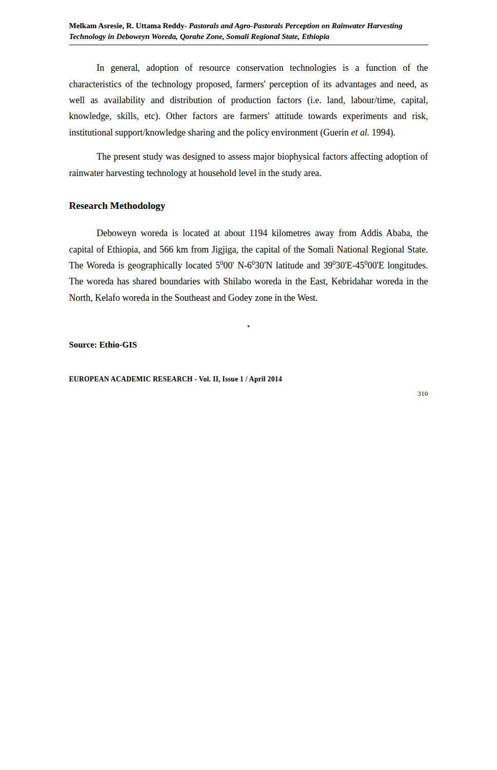Melkam Asresie, R. Uttama Reddy- Pastorals and Agro-Pastorals Perception on Rainwater Harvesting Technology in Deboweyn Woreda, Qorahe Zone, Somali Regional State, Ethiopia
In general, adoption of resource conservation technologies is a function of the characteristics of the technology proposed, farmers' perception of its advantages and need, as well as availability and distribution of production factors (i.e. land, labour/time, capital, knowledge, skills, etc). Other factors are farmers' attitude towards experiments and risk, institutional support/knowledge sharing and the policy environment (Guerin et al. 1994).
The present study was designed to assess major biophysical factors affecting adoption of rainwater harvesting technology at household level in the study area.
Research Methodology
Deboweyn woreda is located at about 1194 kilometres away from Addis Ababa, the capital of Ethiopia, and 566 km from Jigjiga, the capital of the Somali National Regional State. The Woreda is geographically located 5000' N-6030'N latitude and 39030'E-45000'E longitudes. The woreda has shared boundaries with Shilabo woreda in the East, Kebridahar woreda in the North, Kelafo woreda in the Southeast and Godey zone in the West.
Source: Ethio-GIS
EUROPEAN ACADEMIC RESEARCH - Vol. II, Issue 1 / April 2014
310